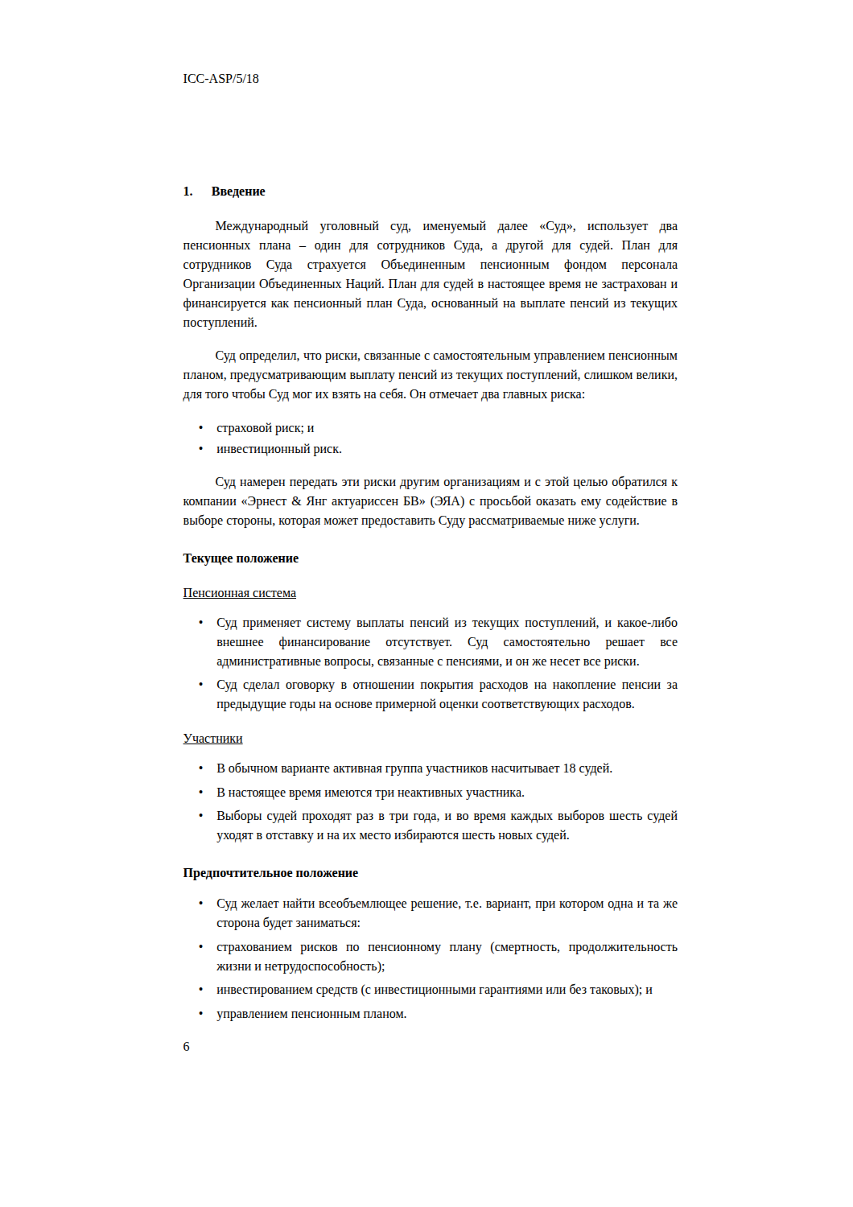ICC-ASP/5/18
1. Введение
Международный уголовный суд, именуемый далее «Суд», использует два пенсионных плана – один для сотрудников Суда, а другой для судей. План для сотрудников Суда страхуется Объединенным пенсионным фондом персонала Организации Объединенных Наций. План для судей в настоящее время не застрахован и финансируется как пенсионный план Суда, основанный на выплате пенсий из текущих поступлений.
Суд определил, что риски, связанные с самостоятельным управлением пенсионным планом, предусматривающим выплату пенсий из текущих поступлений, слишком велики, для того чтобы Суд мог их взять на себя. Он отмечает два главных риска:
страховой риск; и
инвестиционный риск.
Суд намерен передать эти риски другим организациям и с этой целью обратился к компании «Эрнест & Янг актуариссен БВ» (ЭЯА) с просьбой оказать ему содействие в выборе стороны, которая может предоставить Суду рассматриваемые ниже услуги.
Текущее положение
Пенсионная система
Суд применяет систему выплаты пенсий из текущих поступлений, и какое-либо внешнее финансирование отсутствует. Суд самостоятельно решает все административные вопросы, связанные с пенсиями, и он же несет все риски.
Суд сделал оговорку в отношении покрытия расходов на накопление пенсии за предыдущие годы на основе примерной оценки соответствующих расходов.
Участники
В обычном варианте активная группа участников насчитывает 18 судей.
В настоящее время имеются три неактивных участника.
Выборы судей проходят раз в три года, и во время каждых выборов шесть судей уходят в отставку и на их место избираются шесть новых судей.
Предпочтительное положение
Суд желает найти всеобъемлющее решение, т.е. вариант, при котором одна и та же сторона будет заниматься:
страхованием рисков по пенсионному плану (смертность, продолжительность жизни и нетрудоспособность);
инвестированием средств (с инвестиционными гарантиями или без таковых); и
управлением пенсионным планом.
6